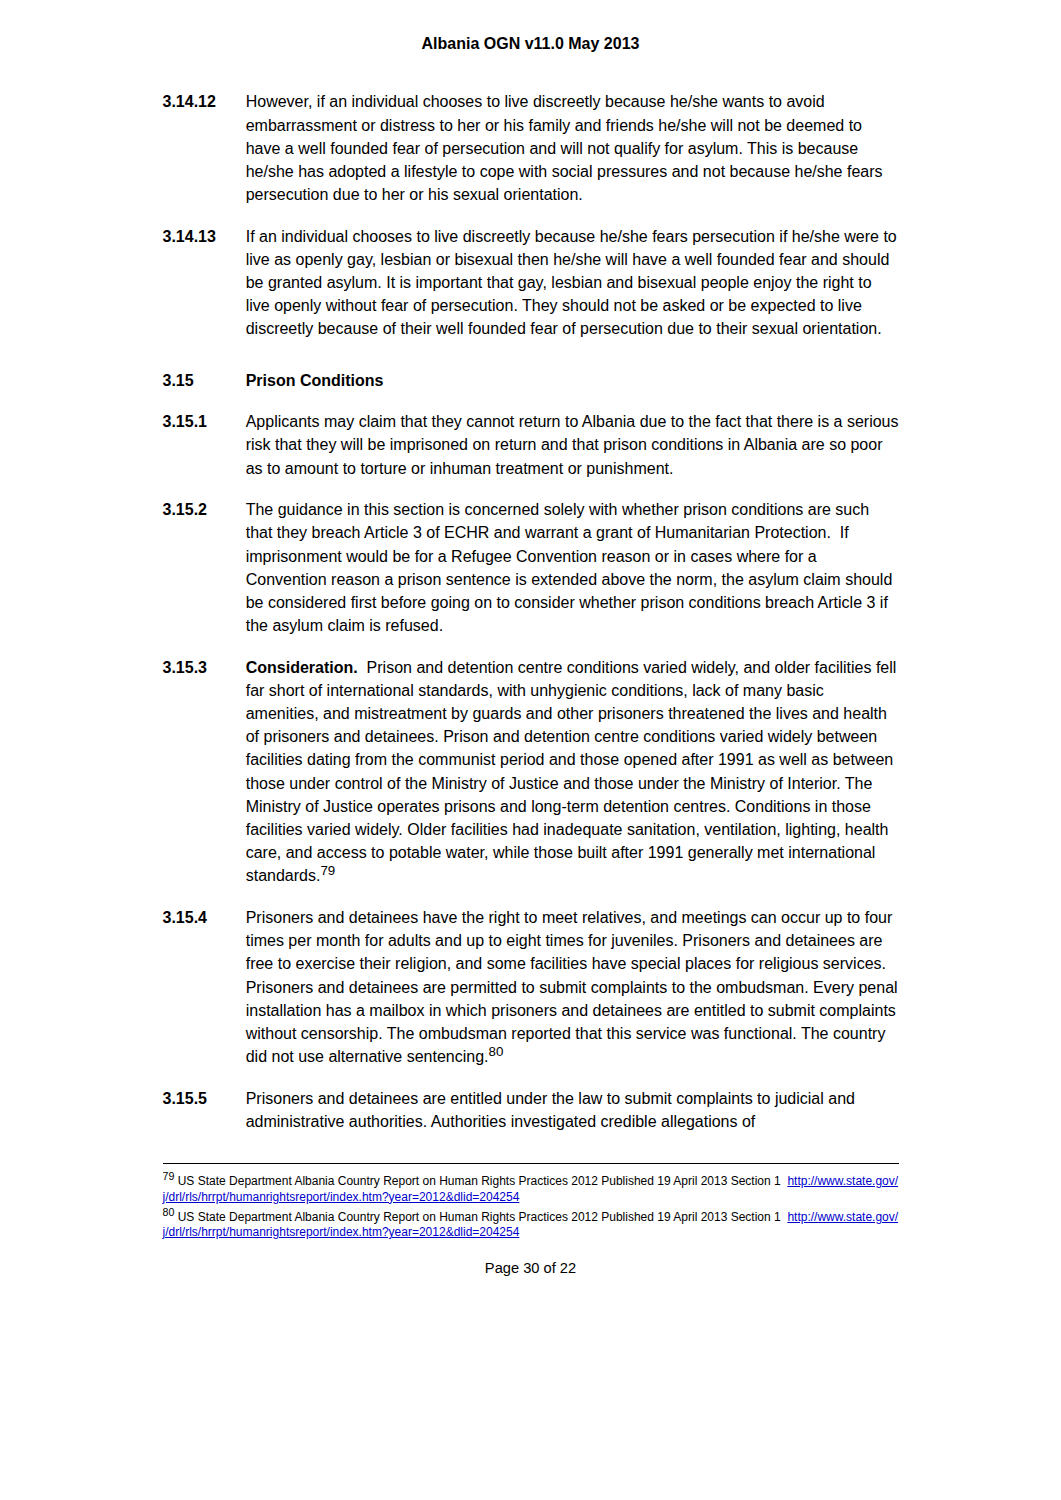Albania OGN v11.0 May 2013
3.14.12
However, if an individual chooses to live discreetly because he/she wants to avoid embarrassment or distress to her or his family and friends he/she will not be deemed to have a well founded fear of persecution and will not qualify for asylum. This is because he/she has adopted a lifestyle to cope with social pressures and not because he/she fears persecution due to her or his sexual orientation.
3.14.13
If an individual chooses to live discreetly because he/she fears persecution if he/she were to live as openly gay, lesbian or bisexual then he/she will have a well founded fear and should be granted asylum. It is important that gay, lesbian and bisexual people enjoy the right to live openly without fear of persecution. They should not be asked or be expected to live discreetly because of their well founded fear of persecution due to their sexual orientation.
3.15 Prison Conditions
3.15.1
Applicants may claim that they cannot return to Albania due to the fact that there is a serious risk that they will be imprisoned on return and that prison conditions in Albania are so poor as to amount to torture or inhuman treatment or punishment.
3.15.2
The guidance in this section is concerned solely with whether prison conditions are such that they breach Article 3 of ECHR and warrant a grant of Humanitarian Protection. If imprisonment would be for a Refugee Convention reason or in cases where for a Convention reason a prison sentence is extended above the norm, the asylum claim should be considered first before going on to consider whether prison conditions breach Article 3 if the asylum claim is refused.
3.15.3
Consideration. Prison and detention centre conditions varied widely, and older facilities fell far short of international standards, with unhygienic conditions, lack of many basic amenities, and mistreatment by guards and other prisoners threatened the lives and health of prisoners and detainees. Prison and detention centre conditions varied widely between facilities dating from the communist period and those opened after 1991 as well as between those under control of the Ministry of Justice and those under the Ministry of Interior. The Ministry of Justice operates prisons and long-term detention centres. Conditions in those facilities varied widely. Older facilities had inadequate sanitation, ventilation, lighting, health care, and access to potable water, while those built after 1991 generally met international standards.79
3.15.4
Prisoners and detainees have the right to meet relatives, and meetings can occur up to four times per month for adults and up to eight times for juveniles. Prisoners and detainees are free to exercise their religion, and some facilities have special places for religious services. Prisoners and detainees are permitted to submit complaints to the ombudsman. Every penal installation has a mailbox in which prisoners and detainees are entitled to submit complaints without censorship. The ombudsman reported that this service was functional. The country did not use alternative sentencing.80
3.15.5
Prisoners and detainees are entitled under the law to submit complaints to judicial and administrative authorities. Authorities investigated credible allegations of
79 US State Department Albania Country Report on Human Rights Practices 2012 Published 19 April 2013 Section 1 http://www.state.gov/j/drl/rls/hrrpt/humanrightsreport/index.htm?year=2012&dlid=204254
80 US State Department Albania Country Report on Human Rights Practices 2012 Published 19 April 2013 Section 1 http://www.state.gov/j/drl/rls/hrrpt/humanrightsreport/index.htm?year=2012&dlid=204254
Page 30 of 22